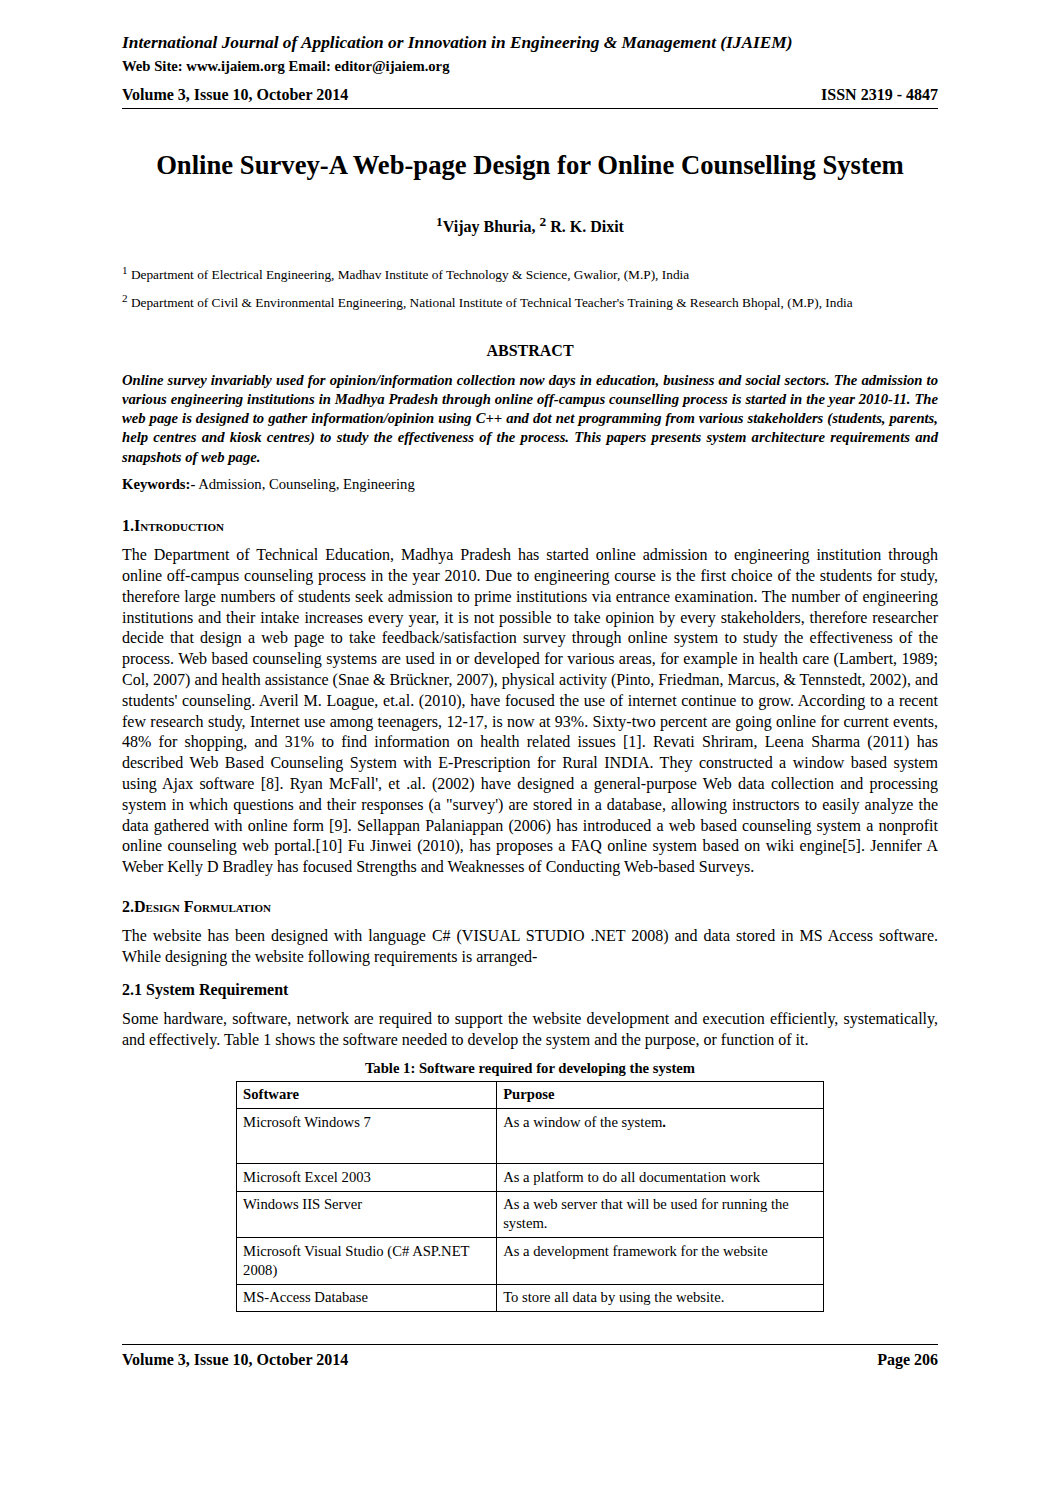International Journal of Application or Innovation in Engineering & Management (IJAIEM)
Web Site: www.ijaiem.org Email: editor@ijaiem.org
Volume 3, Issue 10, October 2014 ISSN 2319 - 4847
Online Survey-A Web-page Design for Online Counselling System
1Vijay Bhuria, 2 R. K. Dixit
1 Department of Electrical Engineering, Madhav Institute of Technology & Science, Gwalior, (M.P), India
2 Department of Civil & Environmental Engineering, National Institute of Technical Teacher's Training & Research Bhopal, (M.P), India
ABSTRACT
Online survey invariably used for opinion/information collection now days in education, business and social sectors. The admission to various engineering institutions in Madhya Pradesh through online off-campus counselling process is started in the year 2010-11. The web page is designed to gather information/opinion using C++ and dot net programming from various stakeholders (students, parents, help centres and kiosk centres) to study the effectiveness of the process. This papers presents system architecture requirements and snapshots of web page.
Keywords:- Admission, Counseling, Engineering
1.Introduction
The Department of Technical Education, Madhya Pradesh has started online admission to engineering institution through online off-campus counseling process in the year 2010. Due to engineering course is the first choice of the students for study, therefore large numbers of students seek admission to prime institutions via entrance examination. The number of engineering institutions and their intake increases every year, it is not possible to take opinion by every stakeholders, therefore researcher decide that design a web page to take feedback/satisfaction survey through online system to study the effectiveness of the process. Web based counseling systems are used in or developed for various areas, for example in health care (Lambert, 1989; Col, 2007) and health assistance (Snae & Brückner, 2007), physical activity (Pinto, Friedman, Marcus, & Tennstedt, 2002), and students' counseling. Averil M. Loague, et.al. (2010), have focused the use of internet continue to grow. According to a recent few research study, Internet use among teenagers, 12-17, is now at 93%. Sixty-two percent are going online for current events, 48% for shopping, and 31% to find information on health related issues [1]. Revati Shriram, Leena Sharma (2011) has described Web Based Counseling System with E-Prescription for Rural INDIA. They constructed a window based system using Ajax software [8]. Ryan McFall', et .al. (2002) have designed a general-purpose Web data collection and processing system in which questions and their responses (a "survey') are stored in a database, allowing instructors to easily analyze the data gathered with online form [9]. Sellappan Palaniappan (2006) has introduced a web based counseling system a nonprofit online counseling web portal.[10] Fu Jinwei (2010), has proposes a FAQ online system based on wiki engine[5]. Jennifer A Weber Kelly D Bradley has focused Strengths and Weaknesses of Conducting Web-based Surveys.
2.Design Formulation
The website has been designed with language C# (VISUAL STUDIO .NET 2008) and data stored in MS Access software. While designing the website following requirements is arranged-
2.1 System Requirement
Some hardware, software, network are required to support the website development and execution efficiently, systematically, and effectively. Table 1 shows the software needed to develop the system and the purpose, or function of it.
Table 1: Software required for developing the system
| Software | Purpose |
| --- | --- |
| Microsoft Windows 7 | As a window of the system . |
| Microsoft Excel 2003 | As a platform to do all documentation work |
| Windows IIS Server | As a web server that will be used for running the system. |
| Microsoft Visual Studio (C# ASP.NET 2008) | As a development framework for the website |
| MS-Access Database | To store all data by using the website. |
Volume 3, Issue 10, October 2014 Page 206